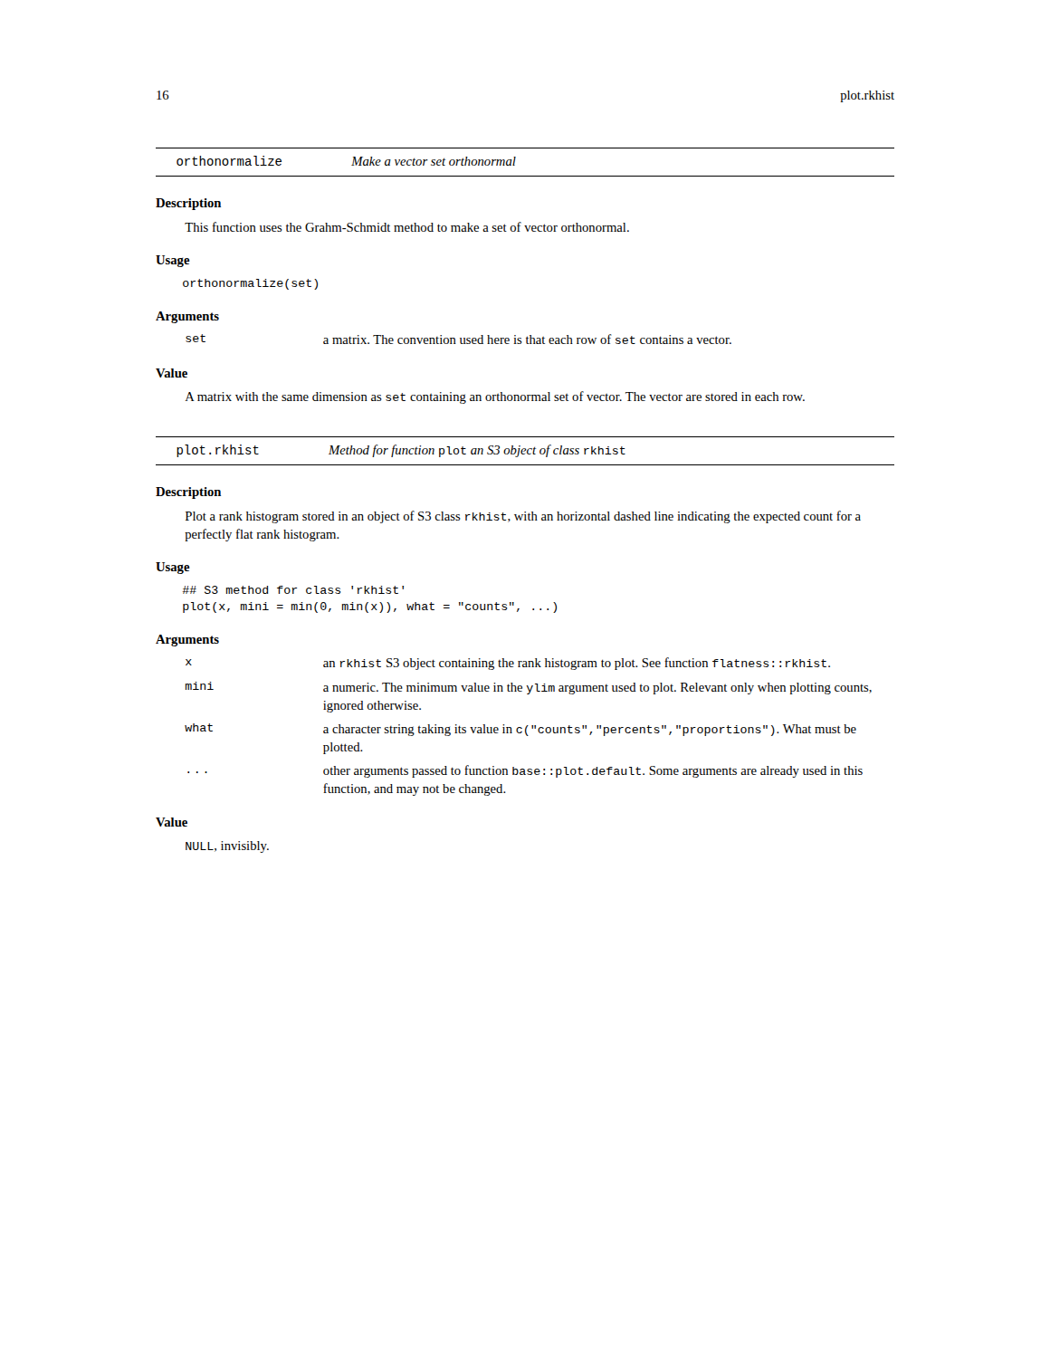16 plot.rkhist
orthonormalize Make a vector set orthonormal
Description
This function uses the Grahm-Schmidt method to make a set of vector orthonormal.
Usage
orthonormalize(set)
Arguments
set
a matrix. The convention used here is that each row of set contains a vector.
Value
A matrix with the same dimension as set containing an orthonormal set of vector. The vector are stored in each row.
plot.rkhist Method for function plot an S3 object of class rkhist
Description
Plot a rank histogram stored in an object of S3 class rkhist, with an horizontal dashed line indicating the expected count for a perfectly flat rank histogram.
Usage
## S3 method for class 'rkhist'
plot(x, mini = min(0, min(x)), what = "counts", ...)
Arguments
x
an rkhist S3 object containing the rank histogram to plot. See function flatness::rkhist.
mini
a numeric. The minimum value in the ylim argument used to plot. Relevant only when plotting counts, ignored otherwise.
what
a character string taking its value in c("counts","percents","proportions"). What must be plotted.
...
other arguments passed to function base::plot.default. Some arguments are already used in this function, and may not be changed.
Value
NULL, invisibly.